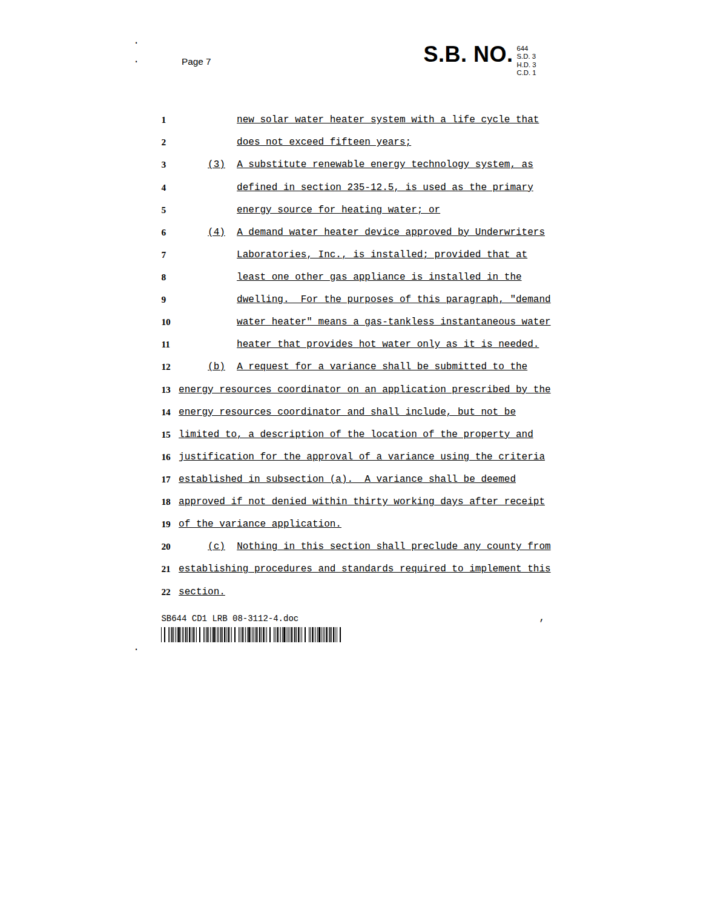. . .
Page 7
S.B. NO. 644
S.D. 3
H.D. 3
C.D. 1
| 1 | new solar water heater system with a life cycle that |
| 2 | does not exceed fifteen years; |
| 3 | (3) A substitute renewable energy technology system, as |
| 4 | defined in section 235-12.5, is used as the primary |
| 5 | energy source for heating water; or |
| 6 | (4) A demand water heater device approved by Underwriters |
| 7 | Laboratories, Inc., is installed; provided that at |
| 8 | least one other gas appliance is installed in the |
| 9 | dwelling. For the purposes of this paragraph, "demand |
| 10 | water heater" means a gas-tankless instantaneous water |
| 11 | heater that provides hot water only as it is needed. |
| 12 | (b) A request for a variance shall be submitted to the |
| 13 | energy resources coordinator on an application prescribed by the |
| 14 | energy resources coordinator and shall include, but not be |
| 15 | limited to, a description of the location of the property and |
| 16 | justification for the approval of a variance using the criteria |
| 17 | established in subsection (a). A variance shall be deemed |
| 18 | approved if not denied within thirty working days after receipt |
| 19 | of the variance application. |
| 20 | (c) Nothing in this section shall preclude any county from |
| 21 | establishing procedures and standards required to implement this |
| 22 | section. |
SB644 CD1 LRB 08-3112-4.doc ,